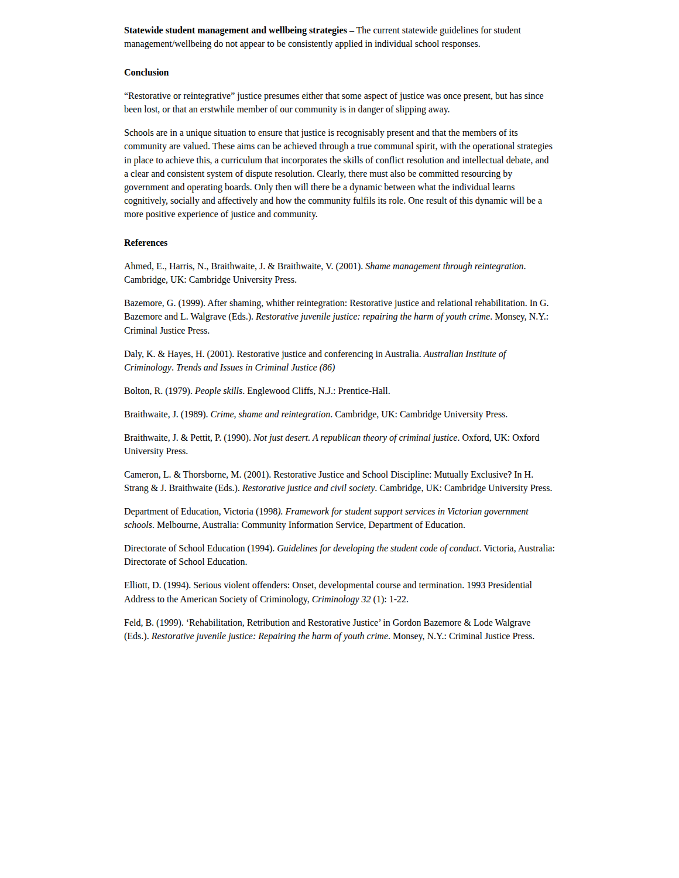Statewide student management and wellbeing strategies – The current statewide guidelines for student management/wellbeing do not appear to be consistently applied in individual school responses.
Conclusion
“Restorative or reintegrative” justice presumes either that some aspect of justice was once present, but has since been lost, or that an erstwhile member of our community is in danger of slipping away.
Schools are in a unique situation to ensure that justice is recognisably present and that the members of its community are valued. These aims can be achieved through a true communal spirit, with the operational strategies in place to achieve this, a curriculum that incorporates the skills of conflict resolution and intellectual debate, and a clear and consistent system of dispute resolution. Clearly, there must also be committed resourcing by government and operating boards. Only then will there be a dynamic between what the individual learns cognitively, socially and affectively and how the community fulfils its role. One result of this dynamic will be a more positive experience of justice and community.
References
Ahmed, E., Harris, N., Braithwaite, J. & Braithwaite, V. (2001). Shame management through reintegration. Cambridge, UK: Cambridge University Press.
Bazemore, G. (1999). After shaming, whither reintegration: Restorative justice and relational rehabilitation. In G. Bazemore and L. Walgrave (Eds.). Restorative juvenile justice: repairing the harm of youth crime. Monsey, N.Y.: Criminal Justice Press.
Daly, K. & Hayes, H. (2001). Restorative justice and conferencing in Australia. Australian Institute of Criminology. Trends and Issues in Criminal Justice (86)
Bolton, R. (1979). People skills. Englewood Cliffs, N.J.: Prentice-Hall.
Braithwaite, J. (1989). Crime, shame and reintegration. Cambridge, UK: Cambridge University Press.
Braithwaite, J. & Pettit, P. (1990). Not just desert. A republican theory of criminal justice. Oxford, UK: Oxford University Press.
Cameron, L. & Thorsborne, M. (2001). Restorative Justice and School Discipline: Mutually Exclusive? In H. Strang & J. Braithwaite (Eds.). Restorative justice and civil society. Cambridge, UK: Cambridge University Press.
Department of Education, Victoria (1998). Framework for student support services in Victorian government schools. Melbourne, Australia: Community Information Service, Department of Education.
Directorate of School Education (1994). Guidelines for developing the student code of conduct. Victoria, Australia: Directorate of School Education.
Elliott, D. (1994). Serious violent offenders: Onset, developmental course and termination. 1993 Presidential Address to the American Society of Criminology, Criminology 32 (1): 1-22.
Feld, B. (1999). ‘Rehabilitation, Retribution and Restorative Justice’ in Gordon Bazemore & Lode Walgrave (Eds.). Restorative juvenile justice: Repairing the harm of youth crime. Monsey, N.Y.: Criminal Justice Press.